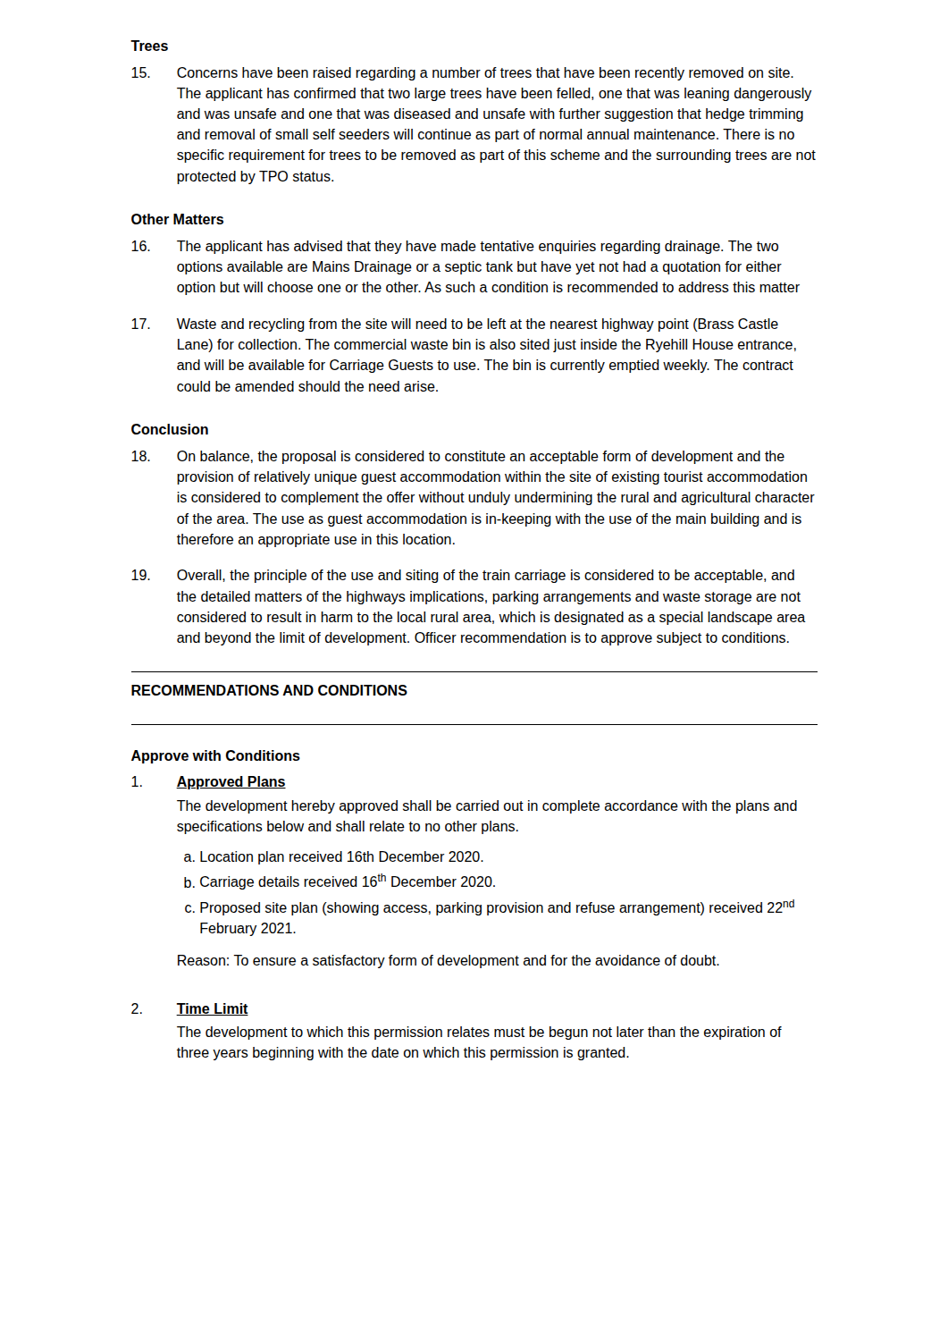Trees
15. Concerns have been raised regarding a number of trees that have been recently removed on site. The applicant has confirmed that two large trees have been felled, one that was leaning dangerously and was unsafe and one that was diseased and unsafe with further suggestion that hedge trimming and removal of small self seeders will continue as part of normal annual maintenance. There is no specific requirement for trees to be removed as part of this scheme and the surrounding trees are not protected by TPO status.
Other Matters
16. The applicant has advised that they have made tentative enquiries regarding drainage. The two options available are Mains Drainage or a septic tank but have yet not had a quotation for either option but will choose one or the other. As such a condition is recommended to address this matter
17. Waste and recycling from the site will need to be left at the nearest highway point (Brass Castle Lane) for collection. The commercial waste bin is also sited just inside the Ryehill House entrance, and will be available for Carriage Guests to use. The bin is currently emptied weekly. The contract could be amended should the need arise.
Conclusion
18. On balance, the proposal is considered to constitute an acceptable form of development and the provision of relatively unique guest accommodation within the site of existing tourist accommodation is considered to complement the offer without unduly undermining the rural and agricultural character of the area. The use as guest accommodation is in-keeping with the use of the main building and is therefore an appropriate use in this location.
19. Overall, the principle of the use and siting of the train carriage is considered to be acceptable, and the detailed matters of the highways implications, parking arrangements and waste storage are not considered to result in harm to the local rural area, which is designated as a special landscape area and beyond the limit of development. Officer recommendation is to approve subject to conditions.
RECOMMENDATIONS AND CONDITIONS
Approve with Conditions
1.
Approved Plans
The development hereby approved shall be carried out in complete accordance with the plans and specifications below and shall relate to no other plans.
Location plan received 16th December 2020.
Carriage details received 16th December 2020.
Proposed site plan (showing access, parking provision and refuse arrangement) received 22nd February 2021.
Reason: To ensure a satisfactory form of development and for the avoidance of doubt.
2.
Time Limit
The development to which this permission relates must be begun not later than the expiration of three years beginning with the date on which this permission is granted.